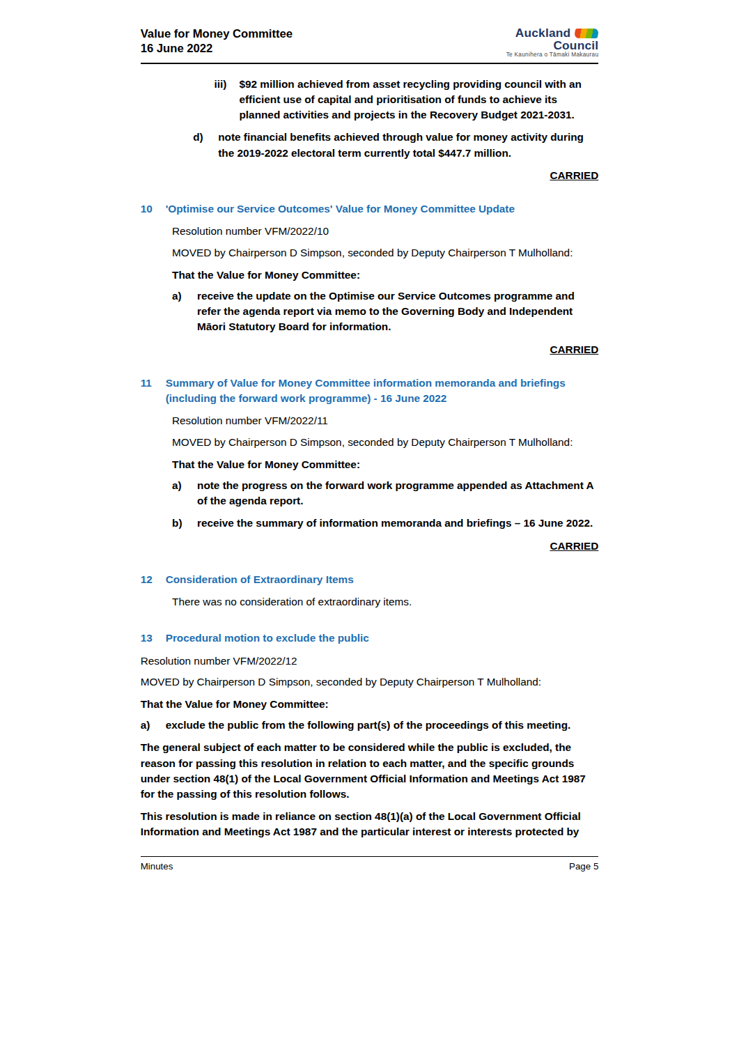Value for Money Committee
16 June 2022
Auckland
Council
Te Kaunihera o Tāmaki Makaurau
iii)
$92 million achieved from asset recycling providing council with an efficient use of capital and prioritisation of funds to achieve its planned activities and projects in the Recovery Budget 2021-2031.
d)
note financial benefits achieved through value for money activity during the 2019-2022 electoral term currently total $447.7 million.
CARRIED
10
'Optimise our Service Outcomes' Value for Money Committee Update
Resolution number VFM/2022/10
MOVED by Chairperson D Simpson, seconded by Deputy Chairperson T Mulholland:
That the Value for Money Committee:
a)
receive the update on the Optimise our Service Outcomes programme and refer the agenda report via memo to the Governing Body and Independent Māori Statutory Board for information.
CARRIED
11
Summary of Value for Money Committee information memoranda and briefings (including the forward work programme) - 16 June 2022
Resolution number VFM/2022/11
MOVED by Chairperson D Simpson, seconded by Deputy Chairperson T Mulholland:
That the Value for Money Committee:
a)
note the progress on the forward work programme appended as Attachment A of the agenda report.
b)
receive the summary of information memoranda and briefings – 16 June 2022.
CARRIED
12
Consideration of Extraordinary Items
There was no consideration of extraordinary items.
13
Procedural motion to exclude the public
Resolution number VFM/2022/12
MOVED by Chairperson D Simpson, seconded by Deputy Chairperson T Mulholland:
That the Value for Money Committee:
a)
exclude the public from the following part(s) of the proceedings of this meeting.
The general subject of each matter to be considered while the public is excluded, the reason for passing this resolution in relation to each matter, and the specific grounds under section 48(1) of the Local Government Official Information and Meetings Act 1987 for the passing of this resolution follows.
This resolution is made in reliance on section 48(1)(a) of the Local Government Official Information and Meetings Act 1987 and the particular interest or interests protected by
Minutes
Page 5